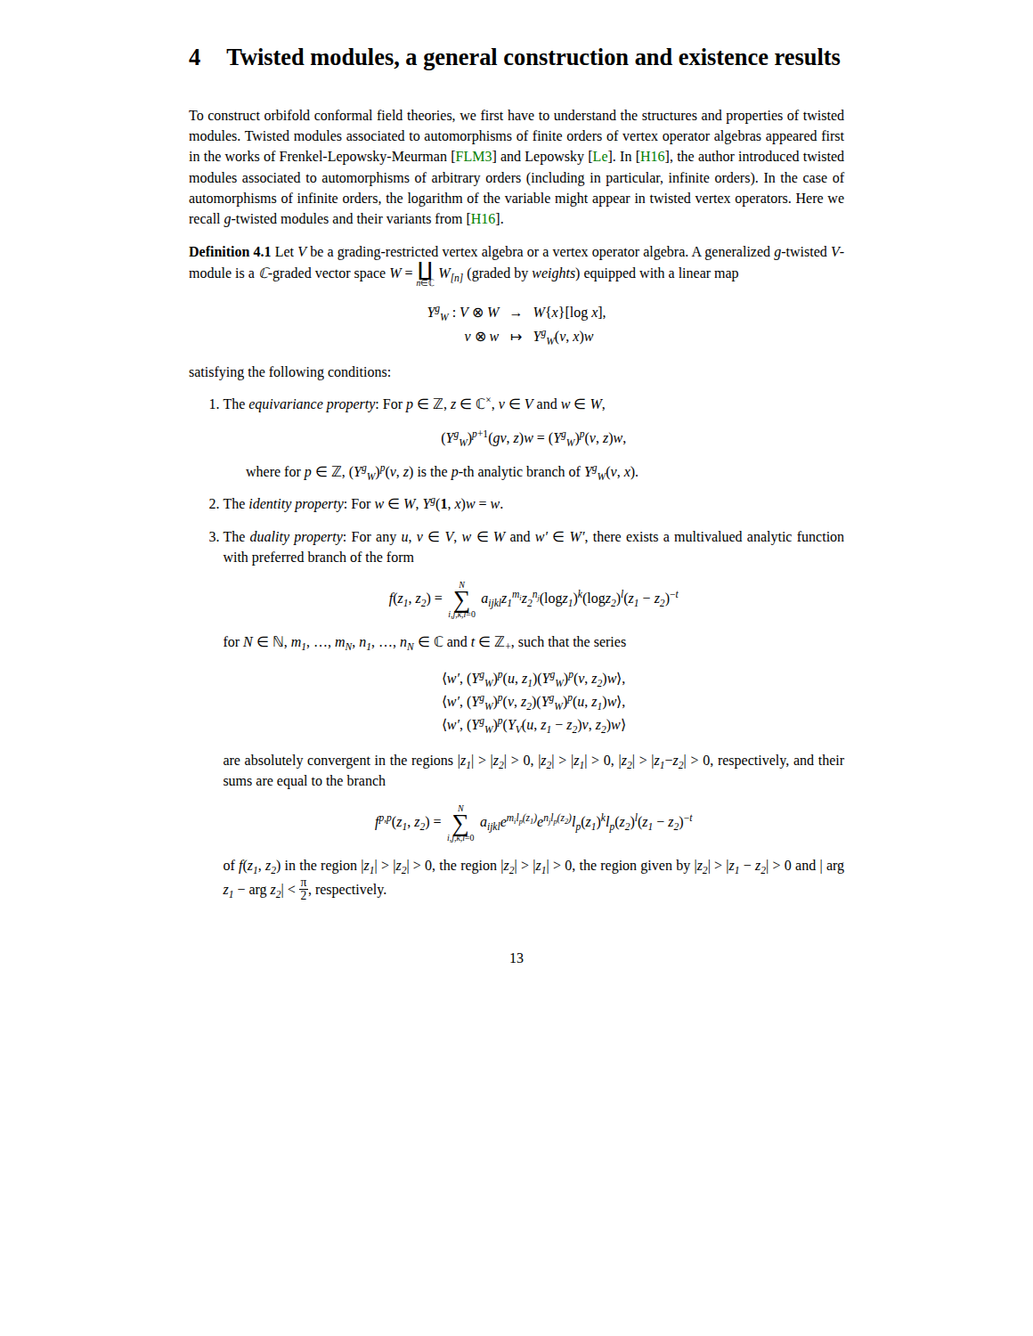4 Twisted modules, a general construction and existence results
To construct orbifold conformal field theories, we first have to understand the structures and properties of twisted modules. Twisted modules associated to automorphisms of finite orders of vertex operator algebras appeared first in the works of Frenkel-Lepowsky-Meurman [FLM3] and Lepowsky [Le]. In [H16], the author introduced twisted modules associated to automorphisms of arbitrary orders (including in particular, infinite orders). In the case of automorphisms of infinite orders, the logarithm of the variable might appear in twisted vertex operators. Here we recall g-twisted modules and their variants from [H16].
Definition 4.1 Let V be a grading-restricted vertex algebra or a vertex operator algebra. A generalized g-twisted V-module is a ℂ-graded vector space W = ∐n∈ℂ W[n] (graded by weights) equipped with a linear map
| Y g W : V ⊗ W | → | W { x }[log x ], |
| v ⊗ w | ↦ | Y g W ( v , x ) w |
satisfying the following conditions:
The equivariance property: For p ∈ ℤ, z ∈ ℂ×, v ∈ V and w ∈ W,
(YgW)p+1(gv, z)w = (YgW)p(v, z)w,
where for p ∈ ℤ, (YgW)p(v, z) is the p-th analytic branch of YgW(v, x).
The identity property: For w ∈ W, Yg(1, x)w = w.
The duality property: For any u, v ∈ V, w ∈ W and w′ ∈ W′, there exists a multivalued analytic function with preferred branch of the form
f(z1, z2) = N∑i,j,k,l=0 aijkl z1mi z2nj(logz1)k(logz2)l(z1 − z2)−t
for N ∈ ℕ, m1, …, mN, n1, …, nN ∈ ℂ and t ∈ ℤ+, such that the series
⟨w′, (YgW)p(u, z1)(YgW)p(v, z2)w⟩,
⟨w′, (YgW)p(v, z2)(YgW)p(u, z1)w⟩,
⟨w′, (YgW)p(YV(u, z1 − z2)v, z2)w⟩
are absolutely convergent in the regions |z1| > |z2| > 0, |z2| > |z1| > 0, |z2| > |z1−z2| > 0, respectively, and their sums are equal to the branch
fp,p(z1, z2) = N∑i,j,k,l=0 aijkl emilp(z1) enjlp(z2) lp(z1)klp(z2)l(z1 − z2)−t
of f(z1, z2) in the region |z1| > |z2| > 0, the region |z2| > |z1| > 0, the region given by |z2| > |z1 − z2| > 0 and | arg z1 − arg z2| < π 2, respectively.
13